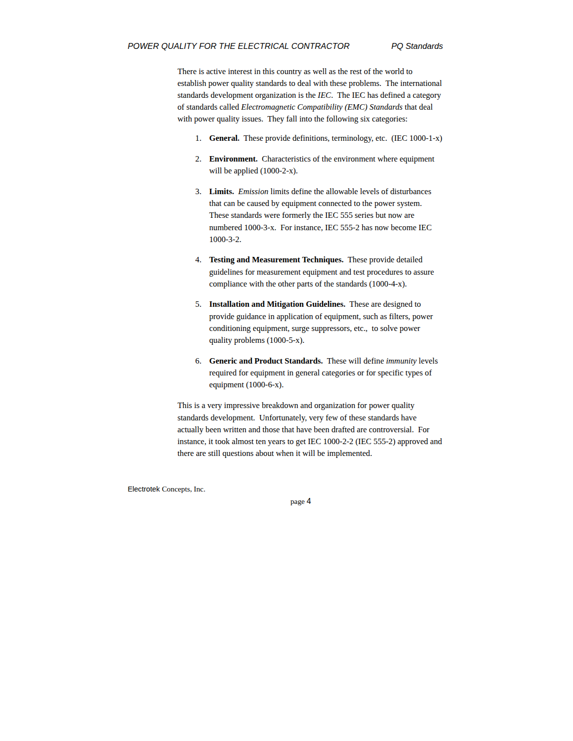POWER QUALITY FOR THE ELECTRICAL CONTRACTOR PQ Standards
There is active interest in this country as well as the rest of the world to establish power quality standards to deal with these problems. The international standards development organization is the IEC. The IEC has defined a category of standards called Electromagnetic Compatibility (EMC) Standards that deal with power quality issues. They fall into the following six categories:
General. These provide definitions, terminology, etc. (IEC 1000-1-x)
Environment. Characteristics of the environment where equipment will be applied (1000-2-x).
Limits. Emission limits define the allowable levels of disturbances that can be caused by equipment connected to the power system. These standards were formerly the IEC 555 series but now are numbered 1000-3-x. For instance, IEC 555-2 has now become IEC 1000-3-2.
Testing and Measurement Techniques. These provide detailed guidelines for measurement equipment and test procedures to assure compliance with the other parts of the standards (1000-4-x).
Installation and Mitigation Guidelines. These are designed to provide guidance in application of equipment, such as filters, power conditioning equipment, surge suppressors, etc., to solve power quality problems (1000-5-x).
Generic and Product Standards. These will define immunity levels required for equipment in general categories or for specific types of equipment (1000-6-x).
This is a very impressive breakdown and organization for power quality standards development. Unfortunately, very few of these standards have actually been written and those that have been drafted are controversial. For instance, it took almost ten years to get IEC 1000-2-2 (IEC 555-2) approved and there are still questions about when it will be implemented.
Electrotek Concepts, Inc.
page 4